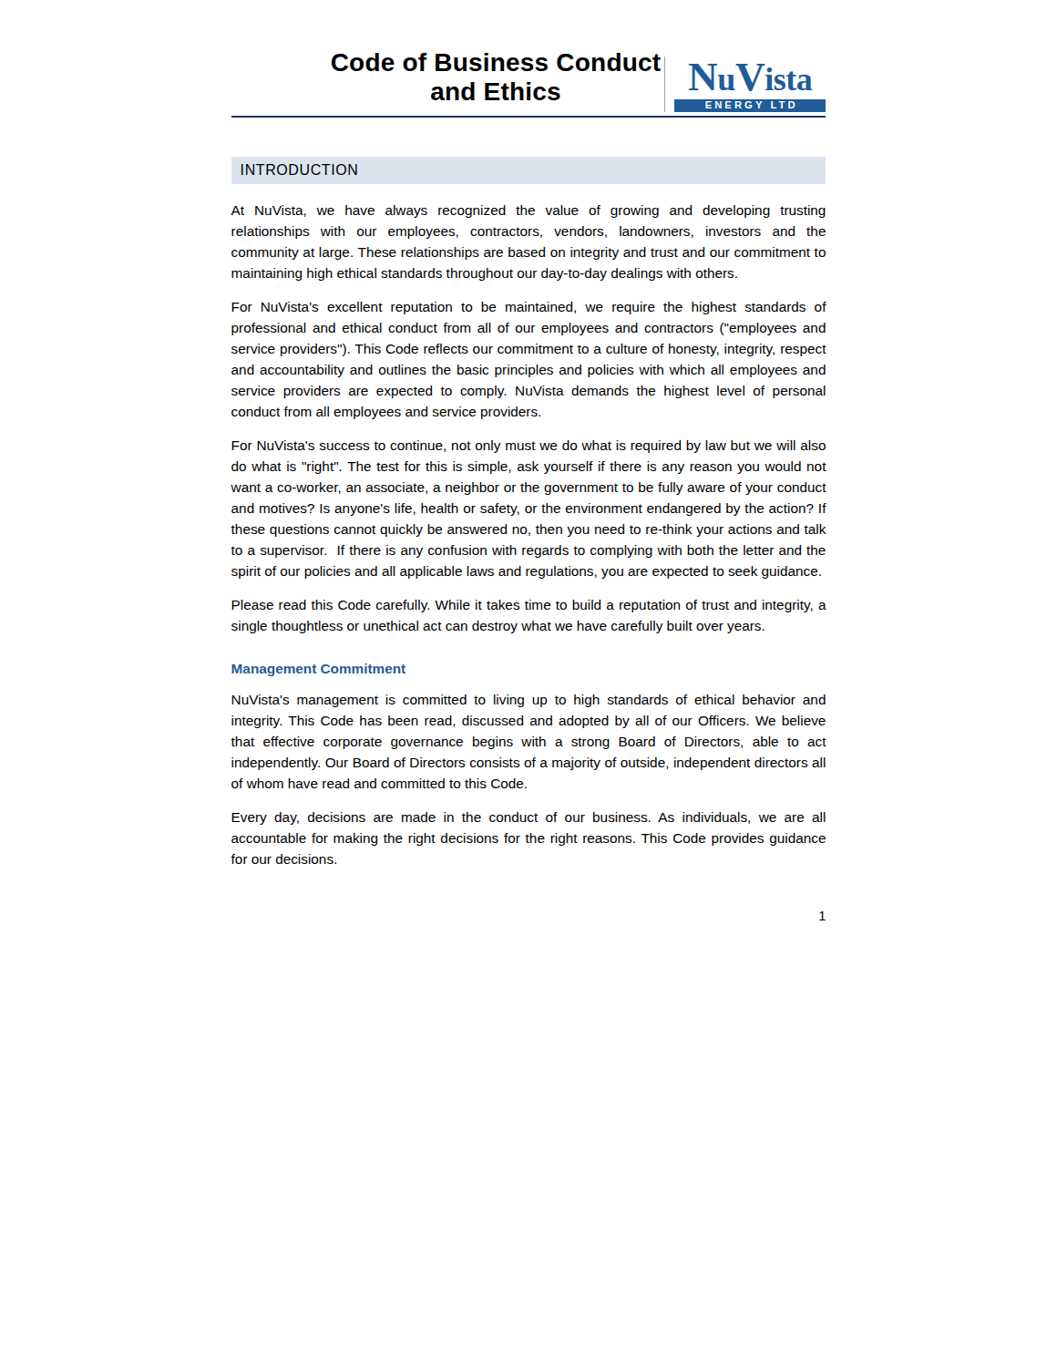Code of Business Conduct and Ethics
NuVista
ENERGY LTD
INTRODUCTION
At NuVista, we have always recognized the value of growing and developing trusting relationships with our employees, contractors, vendors, landowners, investors and the community at large. These relationships are based on integrity and trust and our commitment to maintaining high ethical standards throughout our day-to-day dealings with others.
For NuVista's excellent reputation to be maintained, we require the highest standards of professional and ethical conduct from all of our employees and contractors ("employees and service providers"). This Code reflects our commitment to a culture of honesty, integrity, respect and accountability and outlines the basic principles and policies with which all employees and service providers are expected to comply. NuVista demands the highest level of personal conduct from all employees and service providers.
For NuVista's success to continue, not only must we do what is required by law but we will also do what is "right". The test for this is simple, ask yourself if there is any reason you would not want a co-worker, an associate, a neighbor or the government to be fully aware of your conduct and motives? Is anyone's life, health or safety, or the environment endangered by the action? If these questions cannot quickly be answered no, then you need to re-think your actions and talk to a supervisor. If there is any confusion with regards to complying with both the letter and the spirit of our policies and all applicable laws and regulations, you are expected to seek guidance.
Please read this Code carefully. While it takes time to build a reputation of trust and integrity, a single thoughtless or unethical act can destroy what we have carefully built over years.
Management Commitment
NuVista's management is committed to living up to high standards of ethical behavior and integrity. This Code has been read, discussed and adopted by all of our Officers. We believe that effective corporate governance begins with a strong Board of Directors, able to act independently. Our Board of Directors consists of a majority of outside, independent directors all of whom have read and committed to this Code.
Every day, decisions are made in the conduct of our business. As individuals, we are all accountable for making the right decisions for the right reasons. This Code provides guidance for our decisions.
1